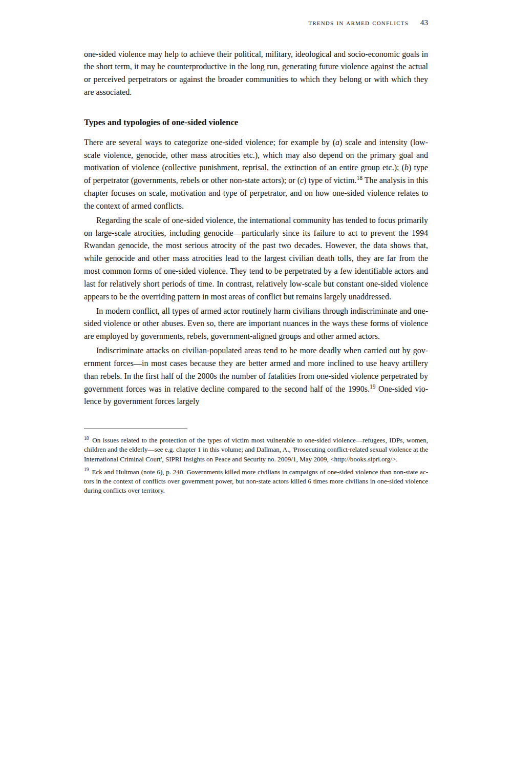trends in armed conflicts43
one-sided violence may help to achieve their political, military, ideological and socio-economic goals in the short term, it may be counterproductive in the long run, generating future violence against the actual or perceived perpetrators or against the broader communities to which they belong or with which they are associated.
Types and typologies of one-sided violence
There are several ways to categorize one-sided violence; for example by (a) scale and intensity (low-scale violence, genocide, other mass atrocities etc.), which may also depend on the primary goal and motivation of violence (collective punishment, reprisal, the extinction of an entire group etc.); (b) type of perpetrator (governments, rebels or other non-state actors); or (c) type of victim.18 The analysis in this chapter focuses on scale, motivation and type of perpetrator, and on how one-sided violence relates to the context of armed conflicts.
Regarding the scale of one-sided violence, the international community has tended to focus primarily on large-scale atrocities, including genocide—particularly since its failure to act to prevent the 1994 Rwandan genocide, the most serious atrocity of the past two decades. However, the data shows that, while genocide and other mass atrocities lead to the largest civilian death tolls, they are far from the most common forms of one-sided violence. They tend to be perpetrated by a few identifiable actors and last for relatively short periods of time. In contrast, relatively low-scale but constant one-sided violence appears to be the overriding pattern in most areas of conflict but remains largely unaddressed.
In modern conflict, all types of armed actor routinely harm civilians through indiscriminate and one-sided violence or other abuses. Even so, there are important nuances in the ways these forms of violence are employed by governments, rebels, government-aligned groups and other armed actors.
Indiscriminate attacks on civilian-populated areas tend to be more deadly when carried out by government forces—in most cases because they are better armed and more inclined to use heavy artillery than rebels. In the first half of the 2000s the number of fatalities from one-sided violence perpetrated by government forces was in relative decline compared to the second half of the 1990s.19 One-sided violence by government forces largely
18 On issues related to the protection of the types of victim most vulnerable to one-sided violence—refugees, IDPs, women, children and the elderly—see e.g. chapter 1 in this volume; and Dallman, A., 'Prosecuting conflict-related sexual violence at the International Criminal Court', SIPRI Insights on Peace and Security no. 2009/1, May 2009, <http://books.sipri.org/>.
19 Eck and Hultman (note 6), p. 240. Governments killed more civilians in campaigns of one-sided violence than non-state actors in the context of conflicts over government power, but non-state actors killed 6 times more civilians in one-sided violence during conflicts over territory.